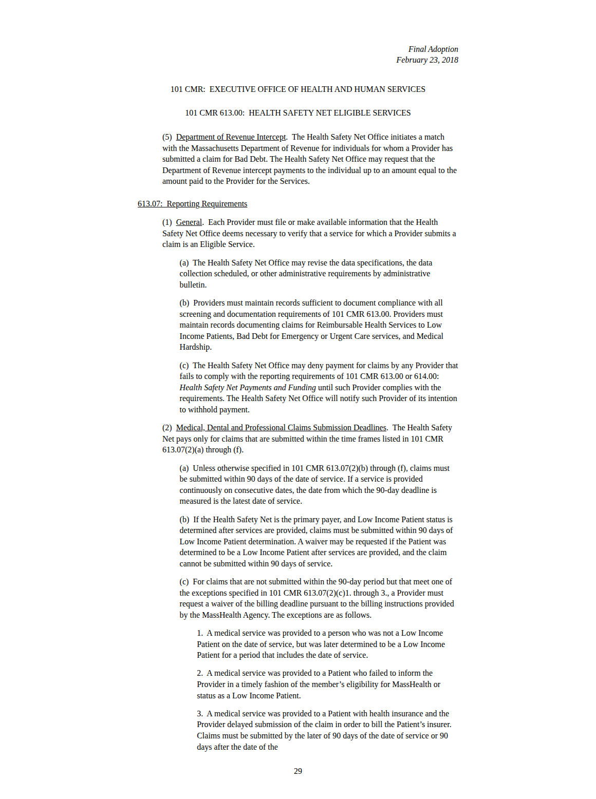Final Adoption February 23, 2018
101 CMR: EXECUTIVE OFFICE OF HEALTH AND HUMAN SERVICES 101 CMR 613.00: HEALTH SAFETY NET ELIGIBLE SERVICES
(5) Department of Revenue Intercept. The Health Safety Net Office initiates a match with the Massachusetts Department of Revenue for individuals for whom a Provider has submitted a claim for Bad Debt. The Health Safety Net Office may request that the Department of Revenue intercept payments to the individual up to an amount equal to the amount paid to the Provider for the Services.
613.07: Reporting Requirements
(1) General. Each Provider must file or make available information that the Health Safety Net Office deems necessary to verify that a service for which a Provider submits a claim is an Eligible Service.
(a) The Health Safety Net Office may revise the data specifications, the data collection scheduled, or other administrative requirements by administrative bulletin.
(b) Providers must maintain records sufficient to document compliance with all screening and documentation requirements of 101 CMR 613.00. Providers must maintain records documenting claims for Reimbursable Health Services to Low Income Patients, Bad Debt for Emergency or Urgent Care services, and Medical Hardship.
(c) The Health Safety Net Office may deny payment for claims by any Provider that fails to comply with the reporting requirements of 101 CMR 613.00 or 614.00: Health Safety Net Payments and Funding until such Provider complies with the requirements. The Health Safety Net Office will notify such Provider of its intention to withhold payment.
(2) Medical, Dental and Professional Claims Submission Deadlines. The Health Safety Net pays only for claims that are submitted within the time frames listed in 101 CMR 613.07(2)(a) through (f).
(a) Unless otherwise specified in 101 CMR 613.07(2)(b) through (f), claims must be submitted within 90 days of the date of service. If a service is provided continuously on consecutive dates, the date from which the 90-day deadline is measured is the latest date of service.
(b) If the Health Safety Net is the primary payer, and Low Income Patient status is determined after services are provided, claims must be submitted within 90 days of Low Income Patient determination. A waiver may be requested if the Patient was determined to be a Low Income Patient after services are provided, and the claim cannot be submitted within 90 days of service.
(c) For claims that are not submitted within the 90-day period but that meet one of the exceptions specified in 101 CMR 613.07(2)(c)1. through 3., a Provider must request a waiver of the billing deadline pursuant to the billing instructions provided by the MassHealth Agency. The exceptions are as follows.
1. A medical service was provided to a person who was not a Low Income Patient on the date of service, but was later determined to be a Low Income Patient for a period that includes the date of service.
2. A medical service was provided to a Patient who failed to inform the Provider in a timely fashion of the member’s eligibility for MassHealth or status as a Low Income Patient.
3. A medical service was provided to a Patient with health insurance and the Provider delayed submission of the claim in order to bill the Patient’s insurer. Claims must be submitted by the later of 90 days of the date of service or 90 days after the date of the
29